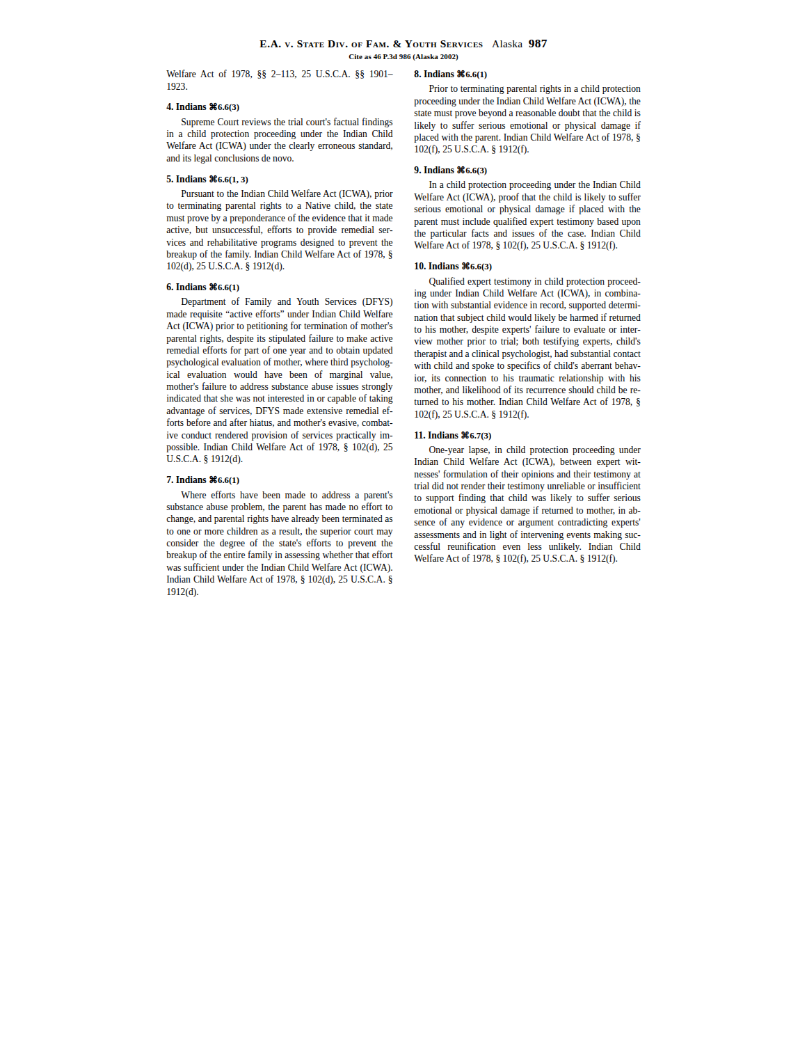E.A. v. State Div. of Fam. & Youth Services Alaska 987
Cite as 46 P.3d 986 (Alaska 2002)
Welfare Act of 1978, §§ 2–113, 25 U.S.C.A. §§ 1901–1923.
4. Indians ⌘6.6(3)
Supreme Court reviews the trial court's factual findings in a child protection proceeding under the Indian Child Welfare Act (ICWA) under the clearly erroneous standard, and its legal conclusions de novo.
5. Indians ⌘6.6(1, 3)
Pursuant to the Indian Child Welfare Act (ICWA), prior to terminating parental rights to a Native child, the state must prove by a preponderance of the evidence that it made active, but unsuccessful, efforts to provide remedial services and rehabilitative programs designed to prevent the breakup of the family. Indian Child Welfare Act of 1978, § 102(d), 25 U.S.C.A. § 1912(d).
6. Indians ⌘6.6(1)
Department of Family and Youth Services (DFYS) made requisite “active efforts” under Indian Child Welfare Act (ICWA) prior to petitioning for termination of mother's parental rights, despite its stipulated failure to make active remedial efforts for part of one year and to obtain updated psychological evaluation of mother, where third psychological evaluation would have been of marginal value, mother's failure to address substance abuse issues strongly indicated that she was not interested in or capable of taking advantage of services, DFYS made extensive remedial efforts before and after hiatus, and mother's evasive, combative conduct rendered provision of services practically impossible. Indian Child Welfare Act of 1978, § 102(d), 25 U.S.C.A. § 1912(d).
7. Indians ⌘6.6(1)
Where efforts have been made to address a parent's substance abuse problem, the parent has made no effort to change, and parental rights have already been terminated as to one or more children as a result, the superior court may consider the degree of the state's efforts to prevent the breakup of the entire family in assessing whether that effort was sufficient under the Indian Child Welfare Act (ICWA). Indian Child Welfare Act of 1978, § 102(d), 25 U.S.C.A. § 1912(d).
8. Indians ⌘6.6(1)
Prior to terminating parental rights in a child protection proceeding under the Indian Child Welfare Act (ICWA), the state must prove beyond a reasonable doubt that the child is likely to suffer serious emotional or physical damage if placed with the parent. Indian Child Welfare Act of 1978, § 102(f), 25 U.S.C.A. § 1912(f).
9. Indians ⌘6.6(3)
In a child protection proceeding under the Indian Child Welfare Act (ICWA), proof that the child is likely to suffer serious emotional or physical damage if placed with the parent must include qualified expert testimony based upon the particular facts and issues of the case. Indian Child Welfare Act of 1978, § 102(f), 25 U.S.C.A. § 1912(f).
10. Indians ⌘6.6(3)
Qualified expert testimony in child protection proceeding under Indian Child Welfare Act (ICWA), in combination with substantial evidence in record, supported determination that subject child would likely be harmed if returned to his mother, despite experts' failure to evaluate or interview mother prior to trial; both testifying experts, child's therapist and a clinical psychologist, had substantial contact with child and spoke to specifics of child's aberrant behavior, its connection to his traumatic relationship with his mother, and likelihood of its recurrence should child be returned to his mother. Indian Child Welfare Act of 1978, § 102(f), 25 U.S.C.A. § 1912(f).
11. Indians ⌘6.7(3)
One-year lapse, in child protection proceeding under Indian Child Welfare Act (ICWA), between expert witnesses' formulation of their opinions and their testimony at trial did not render their testimony unreliable or insufficient to support finding that child was likely to suffer serious emotional or physical damage if returned to mother, in absence of any evidence or argument contradicting experts' assessments and in light of intervening events making successful reunification even less unlikely. Indian Child Welfare Act of 1978, § 102(f), 25 U.S.C.A. § 1912(f).